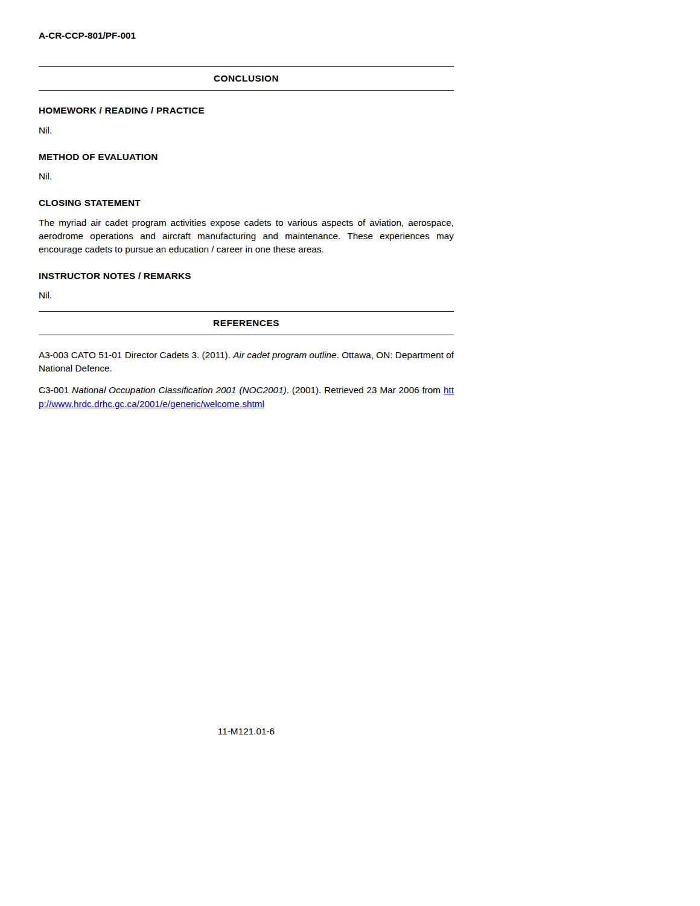A-CR-CCP-801/PF-001
CONCLUSION
HOMEWORK / READING / PRACTICE
Nil.
METHOD OF EVALUATION
Nil.
CLOSING STATEMENT
The myriad air cadet program activities expose cadets to various aspects of aviation, aerospace, aerodrome operations and aircraft manufacturing and maintenance. These experiences may encourage cadets to pursue an education / career in one these areas.
INSTRUCTOR NOTES / REMARKS
Nil.
REFERENCES
A3-003 CATO 51-01 Director Cadets 3. (2011). Air cadet program outline. Ottawa, ON: Department of National Defence.
C3-001 National Occupation Classification 2001 (NOC2001). (2001). Retrieved 23 Mar 2006 from http://www.hrdc.drhc.gc.ca/2001/e/generic/welcome.shtml
11-M121.01-6